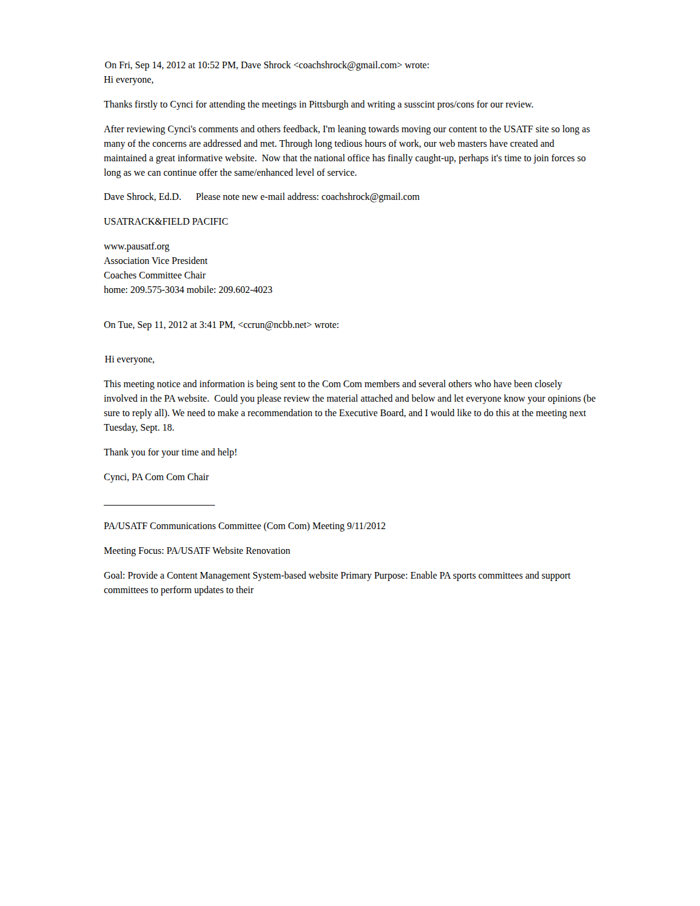On Fri, Sep 14, 2012 at 10:52 PM, Dave Shrock <coachshrock@gmail.com> wrote:
Hi everyone,
Thanks firstly to Cynci for attending the meetings in Pittsburgh and writing a susscint pros/cons for our review.
After reviewing Cynci's comments and others feedback, I'm leaning towards moving our content to the USATF site so long as many of the concerns are addressed and met. Through long tedious hours of work, our web masters have created and maintained a great informative website. Now that the national office has finally caught-up, perhaps it's time to join forces so long as we can continue offer the same/enhanced level of service.
Dave Shrock, Ed.D. Please note new e-mail address: coachshrock@gmail.com
USATRACK&FIELD PACIFIC
www.pausatf.org
Association Vice President
Coaches Committee Chair
home: 209.575-3034 mobile: 209.602-4023
On Tue, Sep 11, 2012 at 3:41 PM, <ccrun@ncbb.net> wrote:
Hi everyone,
This meeting notice and information is being sent to the Com Com members and several others who have been closely involved in the PA website. Could you please review the material attached and below and let everyone know your opinions (be sure to reply all). We need to make a recommendation to the Executive Board, and I would like to do this at the meeting next Tuesday, Sept. 18.
Thank you for your time and help!
Cynci, PA Com Com Chair
_______________________
PA/USATF Communications Committee (Com Com) Meeting 9/11/2012
Meeting Focus: PA/USATF Website Renovation
Goal: Provide a Content Management System-based website Primary Purpose: Enable PA sports committees and support committees to perform updates to their